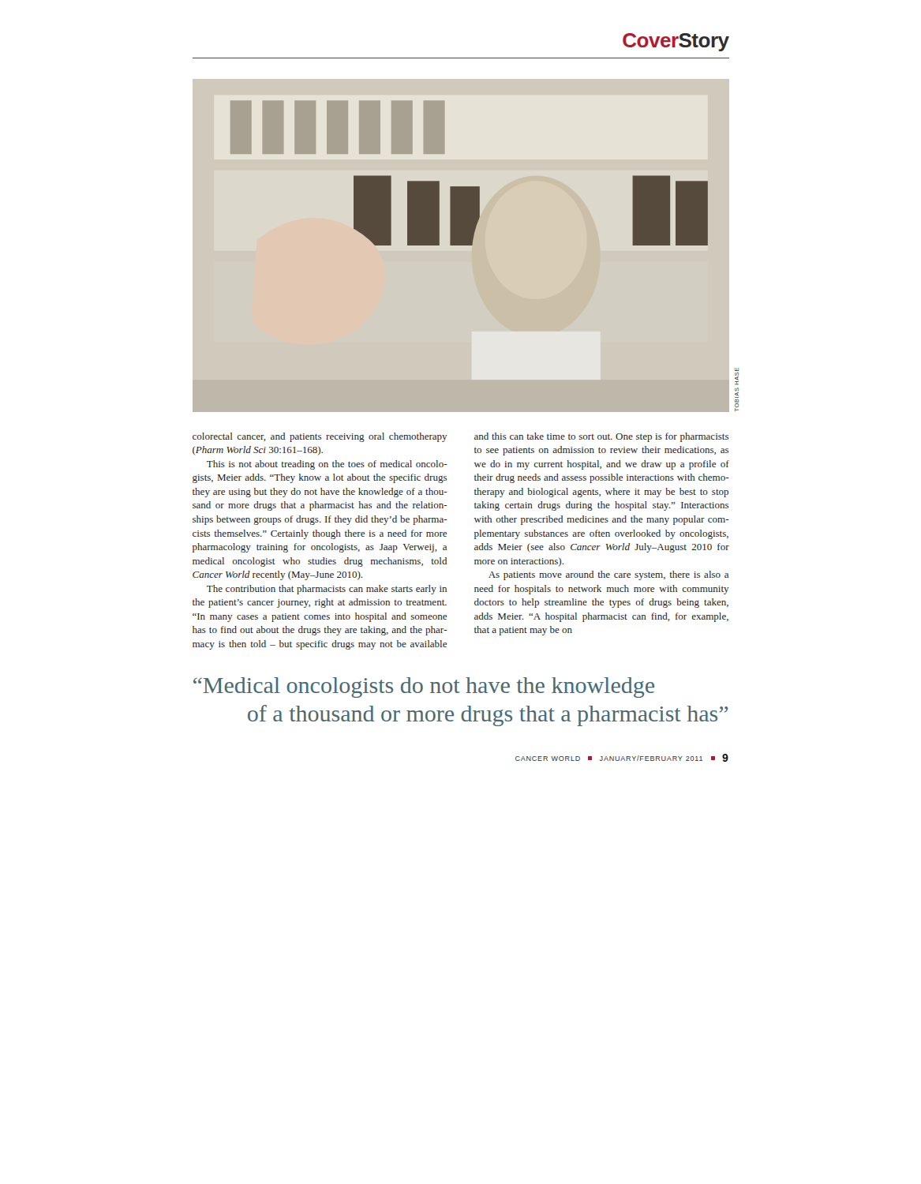Cover Story
TOBIAS HASE
colorectal cancer, and patients receiving oral chemotherapy (Pharm World Sci 30:161–168).
This is not about treading on the toes of medical oncologists, Meier adds. “They know a lot about the specific drugs they are using but they do not have the knowledge of a thousand or more drugs that a pharmacist has and the relationships between groups of drugs. If they did they’d be pharmacists themselves.” Certainly though there is a need for more pharmacology training for oncologists, as Jaap Verweij, a medical oncologist who studies drug mechanisms, told Cancer World recently (May–June 2010).
The contribution that pharmacists can make starts early in the patient’s cancer journey, right at admission to treatment. “In many cases a patient comes into hospital and someone has to find out about the drugs they are taking, and the pharmacy is then told – but specific drugs may not be available and this can take time to sort out. One step is for pharmacists to see patients on admission to review their medications, as we do in my current hospital, and we draw up a profile of their drug needs and assess possible interactions with chemotherapy and biological agents, where it may be best to stop taking certain drugs during the hospital stay.” Interactions with other prescribed medicines and the many popular complementary substances are often overlooked by oncologists, adds Meier (see also Cancer World July–August 2010 for more on interactions).
As patients move around the care system, there is also a need for hospitals to network much more with community doctors to help streamline the types of drugs being taken, adds Meier. “A hospital pharmacist can find, for example, that a patient may be on
“Medical oncologists do not have the knowledge of a thousand or more drugs that a pharmacist has”
CANCER WORLD JANUARY/FEBRUARY 2011 9